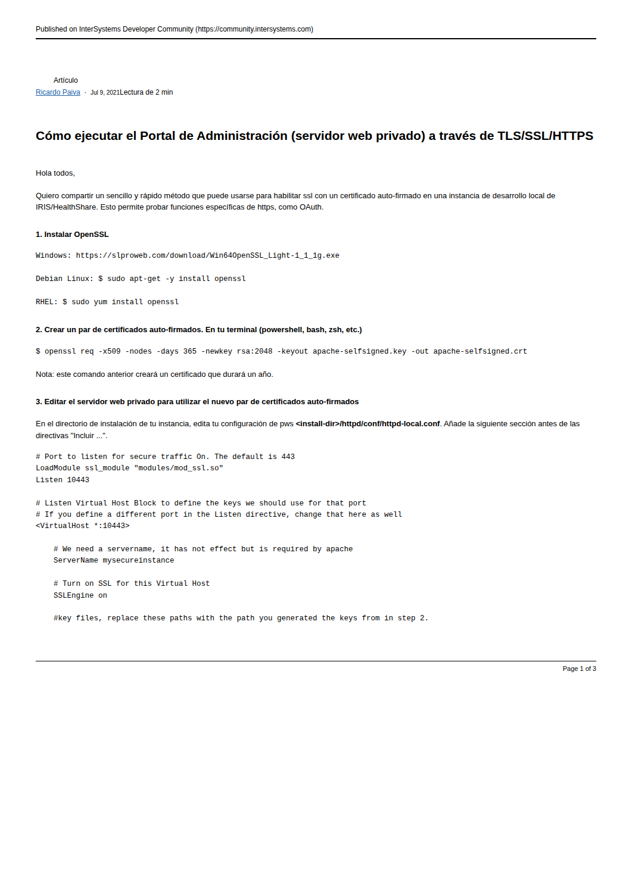Published on InterSystems Developer Community (https://community.intersystems.com)
Artículo
Ricardo Paiva · Jul 9, 2021 Lectura de 2 min
Cómo ejecutar el Portal de Administración (servidor web privado) a través de TLS/SSL/HTTPS
Hola todos,
Quiero compartir un sencillo y rápido método que puede usarse para habilitar ssl con un certificado auto-firmado en una instancia de desarrollo local de IRIS/HealthShare. Esto permite probar funciones específicas de https, como OAuth.
1. Instalar OpenSSL
Windows: https://slproweb.com/download/Win64OpenSSL_Light-1_1_1g.exe

Debian Linux: $ sudo apt-get -y install openssl

RHEL: $ sudo yum install openssl
2. Crear un par de certificados auto-firmados. En tu terminal (powershell, bash, zsh, etc.)
$ openssl req -x509 -nodes -days 365 -newkey rsa:2048 -keyout apache-selfsigned.key -out apache-selfsigned.crt
Nota: este comando anterior creará un certificado que durará un año.
3. Editar el servidor web privado para utilizar el nuevo par de certificados auto-firmados
En el directorio de instalación de tu instancia, edita tu configuración de pws <install-dir>/httpd/conf/httpd-local.conf. Añade la siguiente sección antes de las directivas "Incluir ...".
# Port to listen for secure traffic On. The default is 443
LoadModule ssl_module "modules/mod_ssl.so"
Listen 10443

# Listen Virtual Host Block to define the keys we should use for that port
# If you define a different port in the Listen directive, change that here as well
<VirtualHost *:10443>

    # We need a servername, it has not effect but is required by apache
    ServerName mysecureinstance

    # Turn on SSL for this Virtual Host
    SSLEngine on

    #key files, replace these paths with the path you generated the keys from in step 2.
Page 1 of 3